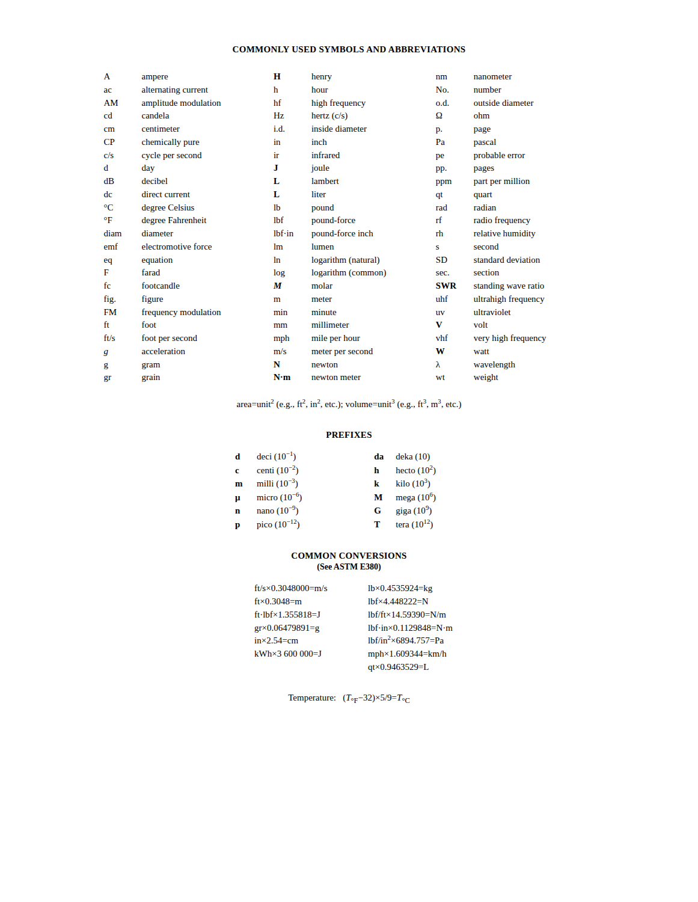COMMONLY USED SYMBOLS AND ABBREVIATIONS
| A | ampere | H | henry | nm | nanometer |
| ac | alternating current | h | hour | No. | number |
| AM | amplitude modulation | hf | high frequency | o.d. | outside diameter |
| cd | candela | Hz | hertz (c/s) | Ω | ohm |
| cm | centimeter | i.d. | inside diameter | p. | page |
| CP | chemically pure | in | inch | Pa | pascal |
| c/s | cycle per second | ir | infrared | pe | probable error |
| d | day | J | joule | pp. | pages |
| dB | decibel | L | lambert | ppm | part per million |
| dc | direct current | L | liter | qt | quart |
| °C | degree Celsius | lb | pound | rad | radian |
| °F | degree Fahrenheit | lbf | pound-force | rf | radio frequency |
| diam | diameter | lbf·in | pound-force inch | rh | relative humidity |
| emf | electromotive force | lm | lumen | s | second |
| eq | equation | ln | logarithm (natural) | SD | standard deviation |
| F | farad | log | logarithm (common) | sec. | section |
| fc | footcandle | M | molar | SWR | standing wave ratio |
| fig. | figure | m | meter | uhf | ultrahigh frequency |
| FM | frequency modulation | min | minute | uv | ultraviolet |
| ft | foot | mm | millimeter | V | volt |
| ft/s | foot per second | mph | mile per hour | vhf | very high frequency |
| g | acceleration | m/s | meter per second | W | watt |
| g | gram | N | newton | λ | wavelength |
| gr | grain | N·m | newton meter | wt | weight |
area=unit2 (e.g., ft2, in2, etc.); volume=unit3 (e.g., ft3, m3, etc.)
PREFIXES
| d | deci (10 −1 ) | da | deka (10) |
| c | centi (10 −2 ) | h | hecto (10 2 ) |
| m | milli (10 −3 ) | k | kilo (10 3 ) |
| μ | micro (10 −6 ) | M | mega (10 6 ) |
| n | nano (10 −9 ) | G | giga (10 9 ) |
| p | pico (10 −12 ) | T | tera (10 12 ) |
COMMON CONVERSIONS(See ASTM E380)
| ft/s×0.3048000=m/s | lb×0.4535924=kg |
| ft×0.3048=m | lbf×4.448222=N |
| ft·lbf×1.355818=J | lbf/ft×14.59390=N/m |
| gr×0.06479891=g | lbf·in×0.1129848=N·m |
| in×2.54=cm | lbf/in 2 ×6894.757=Pa |
| kWh×3 600 000=J | mph×1.609344=km/h |
| | qt×0.9463529=L |
Temperature: (T°F−32)×5/9=T°C